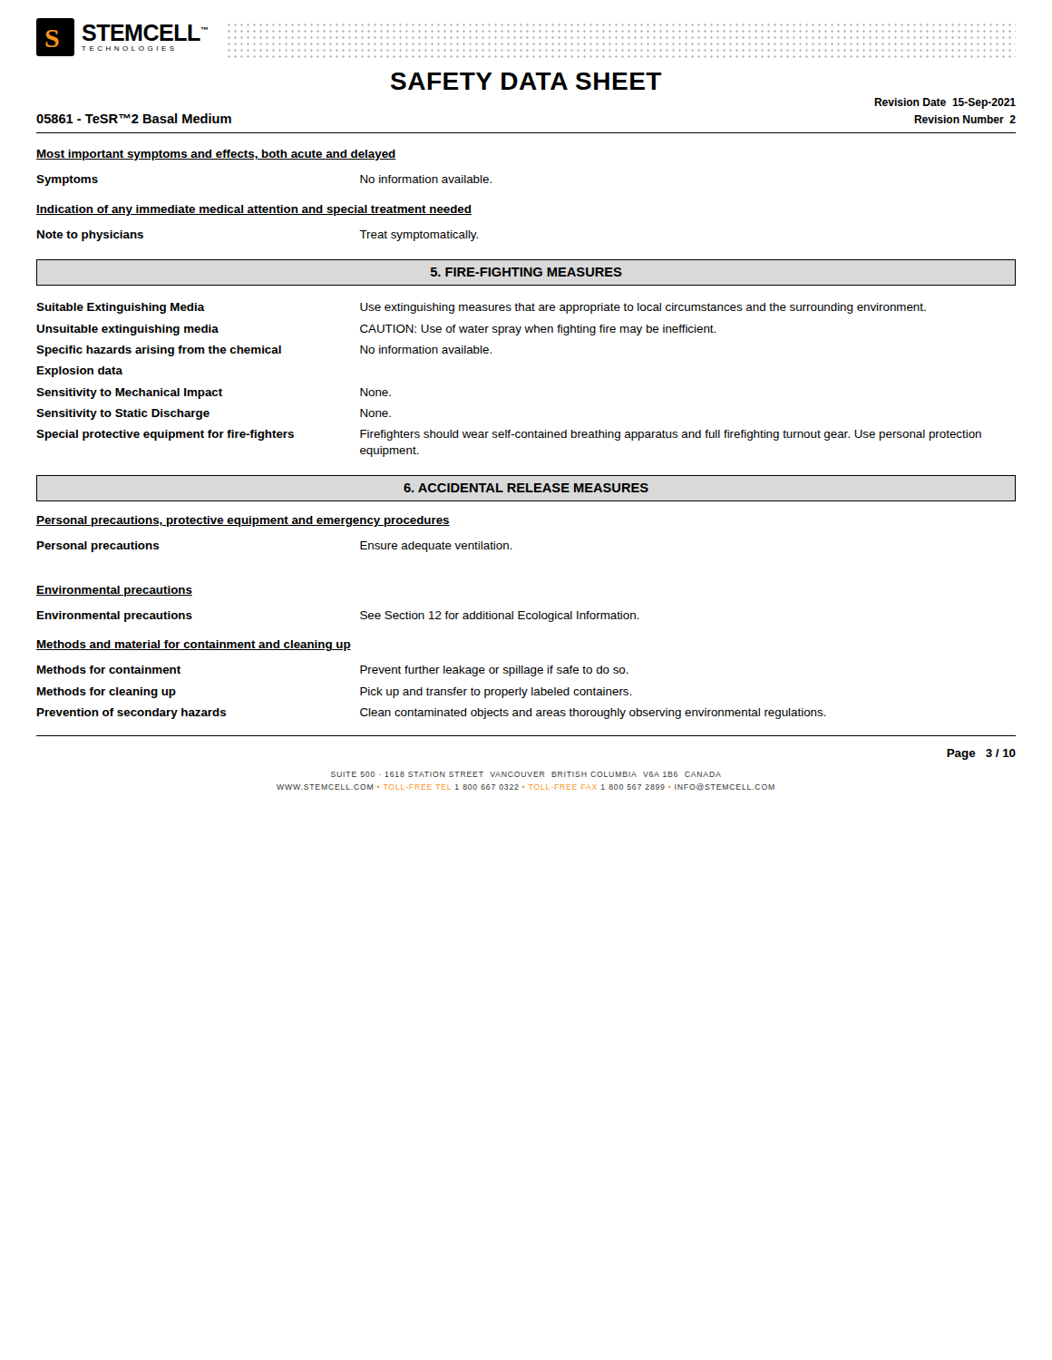STEMCELL™
TECHNOLOGIES
SAFETY DATA SHEET
Revision Date 15-Sep-2021
05861 - TeSR™2 Basal Medium
Revision Number 2
Most important symptoms and effects, both acute and delayed
| Symptoms | No information available. |
Indication of any immediate medical attention and special treatment needed
| Note to physicians | Treat symptomatically. |
5. FIRE-FIGHTING MEASURES
| Suitable Extinguishing Media | Use extinguishing measures that are appropriate to local circumstances and the surrounding environment. |
| Unsuitable extinguishing media | CAUTION: Use of water spray when fighting fire may be inefficient. |
| Specific hazards arising from the chemical | No information available. |
| Explosion data | |
| Sensitivity to Mechanical Impact | None. |
| Sensitivity to Static Discharge | None. |
| Special protective equipment for fire-fighters | Firefighters should wear self-contained breathing apparatus and full firefighting turnout gear. Use personal protection equipment. |
6. ACCIDENTAL RELEASE MEASURES
Personal precautions, protective equipment and emergency procedures
| Personal precautions | Ensure adequate ventilation. |
Environmental precautions
| Environmental precautions | See Section 12 for additional Ecological Information. |
Methods and material for containment and cleaning up
| Methods for containment | Prevent further leakage or spillage if safe to do so. |
| Methods for cleaning up | Pick up and transfer to properly labeled containers. |
| Prevention of secondary hazards | Clean contaminated objects and areas thoroughly observing environmental regulations. |
Page 3 / 10
SUITE 500 · 1618 STATION STREET VANCOUVER BRITISH COLUMBIA V6A 1B6 CANADA
WWW.STEMCELL.COM•TOLL-FREE TEL 1 800 667 0322•TOLL-FREE FAX 1 800 567 2899•INFO@STEMCELL.COM